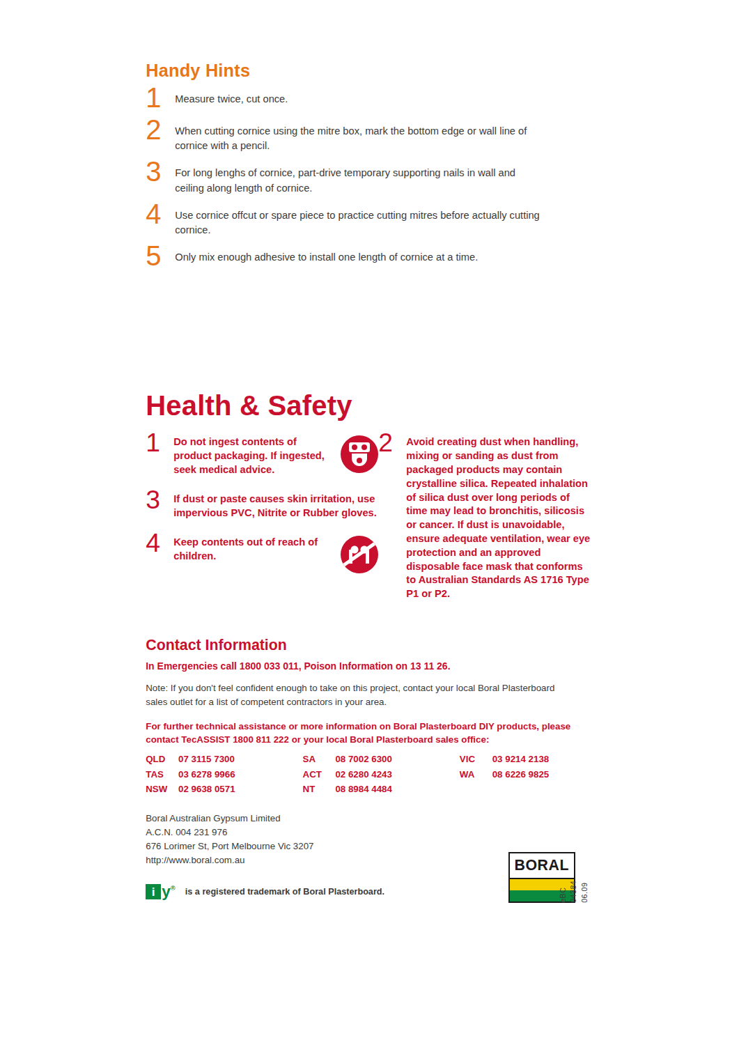Handy Hints
1 Measure twice, cut once.
2 When cutting cornice using the mitre box, mark the bottom edge or wall line of cornice with a pencil.
3 For long lenghs of cornice, part-drive temporary supporting nails in wall and ceiling along length of cornice.
4 Use cornice offcut or spare piece to practice cutting mitres before actually cutting cornice.
5 Only mix enough adhesive to install one length of cornice at a time.
Health & Safety
| 1 Do not ingest contents of product packaging. If ingested, seek medical advice. 3 If dust or paste causes skin irritation, use impervious PVC, Nitrite or Rubber gloves. 4 Keep contents out of reach of children. | 2 Avoid creating dust when handling, mixing or sanding as dust from packaged products may contain crystalline silica. Repeated inhalation of silica dust over long periods of time may lead to bronchitis, silicosis or cancer. If dust is unavoidable, ensure adequate ventilation, wear eye protection and an approved disposable face mask that conforms to Australian Standards AS 1716 Type P1 or P2. |
Contact Information
In Emergencies call 1800 033 011, Poison Information on 13 11 26.
Note: If you don't feel confident enough to take on this project, contact your local Boral Plasterboard sales outlet for a list of competent contractors in your area.
For further technical assistance or more information on Boral Plasterboard DIY products, please contact TecASSIST 1800 811 222 or your local Boral Plasterboard sales office:
| QLD | 07 3115 7300 | | SA | 08 7002 6300 | | VIC | 03 9214 2138 |
| TAS | 03 6278 9966 | | ACT | 02 6280 4243 | | WA | 08 6226 9825 |
| NSW | 02 9638 0571 | | NT | 08 8984 4484 | | | |
Boral Australian Gypsum Limited
A.C.N. 004 231 976
676 Lorimer St, Port Melbourne Vic 3207
http://www.boral.com.au
iy® is a registered trademark of Boral Plasterboard.
BORAL
eBC 04384 06.09